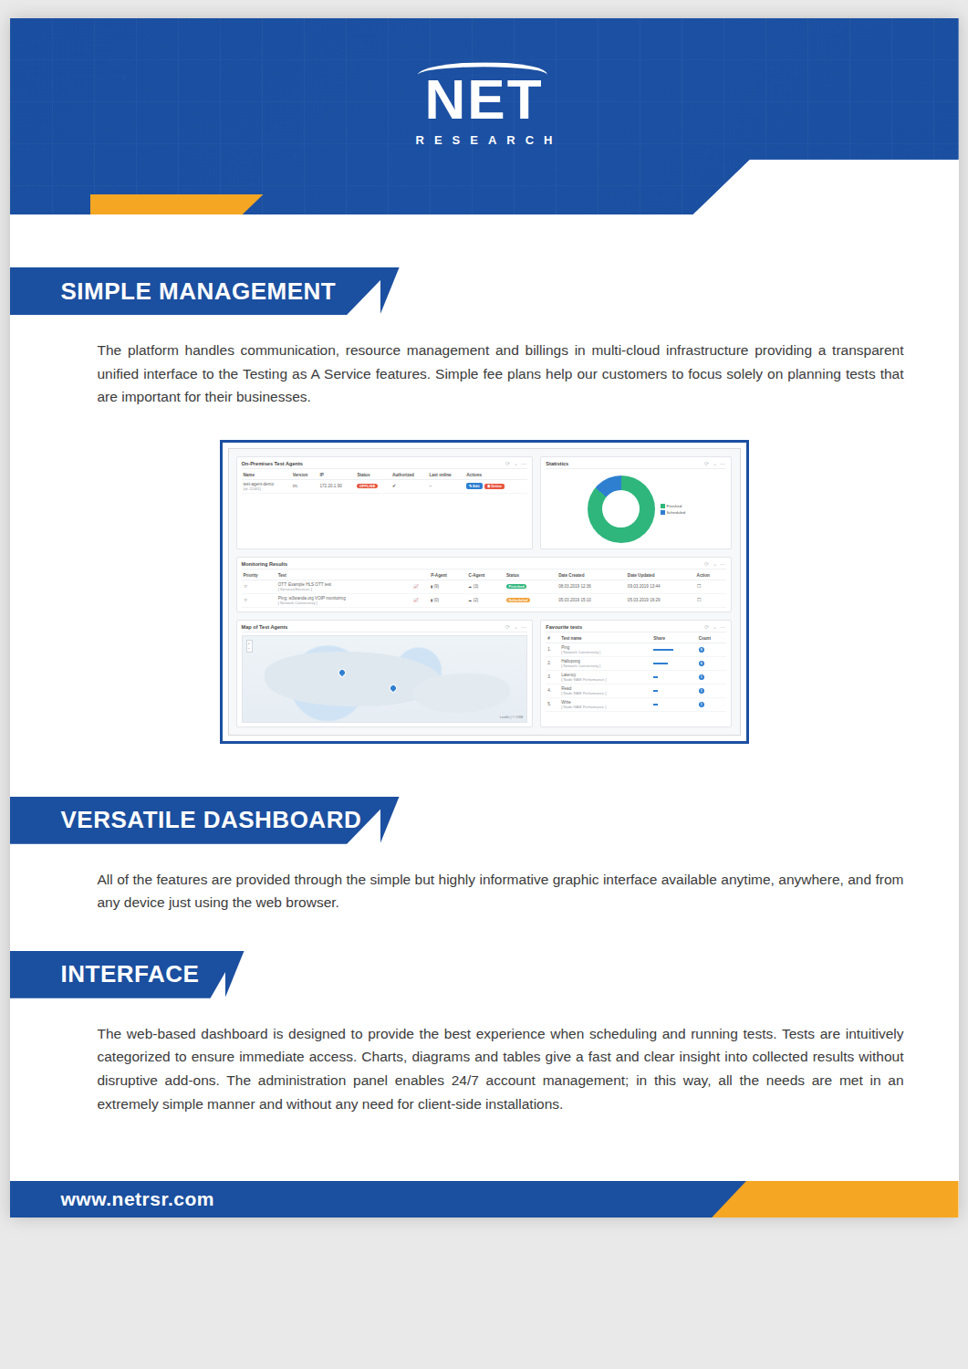NET
RESEARCH
SIMPLE MANAGEMENT
The platform handles communication, resource management and billings in multi-cloud infrastructure providing a transparent unified interface to the Testing as A Service features. Simple fee plans help our customers to focus solely on planning tests that are important for their businesses.
On-Premises Test Agents ⟳ ⌄ ⋯
| Name | Version | IP | Status | Authorized | Last online | Actions |
| --- | --- | --- | --- | --- | --- | --- |
| test-agent-demo (id: 22461) | int. | 172.20.1.90 | OFFLINE | ✔ | – | ✎ Edit 🗑 Delete |
Statistics ⟳ ⌄ ⋯
Finished
Scheduled
Monitoring Results ⟳ ⌄ ⋯
| Priority | Test | | P-Agent | C-Agent | Status | Date Created | Date Updated | Action |
| --- | --- | --- | --- | --- | --- | --- | --- | --- |
| ☆ | OTT: Example HLS OTT test [ Services/Services ] | 📈 | ▮ (9) | ☁ (3) | Finished | 08.03.2019 12:36 | 09.03.2019 13:44 | ☐ |
| ☆ | Ping: w3wanda.org VOIP monitoring [ Network Connectivity ] | 📈 | ▮ (0) | ☁ (2) | Scheduled | 05.03.2019 15:10 | 05.03.2019 16:29 | ☐ |
Map of Test Agents ⟳ ⌄ ⋯
+
−
Leaflet | © OSM
Favourite tests ⟳ ⌄ ⋯
| # | Test name | Share | Count |
| --- | --- | --- | --- |
| 1. | Ping [ Network Connectivity ] | | 9 |
| 2. | Hallopong [ Network Connectivity ] | | 6 |
| 3. | Latency [ Node RAM Performance ] | | 1 |
| 4. | Read [ Node RAM Performance ] | | 1 |
| 5. | Write [ Node RAM Performance ] | | 1 |
VERSATILE DASHBOARD
All of the features are provided through the simple but highly informative graphic interface available anytime, anywhere, and from any device just using the web browser.
INTERFACE
The web-based dashboard is designed to provide the best experience when scheduling and running tests. Tests are intuitively categorized to ensure immediate access. Charts, diagrams and tables give a fast and clear insight into collected results without disruptive add-ons. The administration panel enables 24/7 account management; in this way, all the needs are met in an extremely simple manner and without any need for client-side installations.
www.netrsr.com